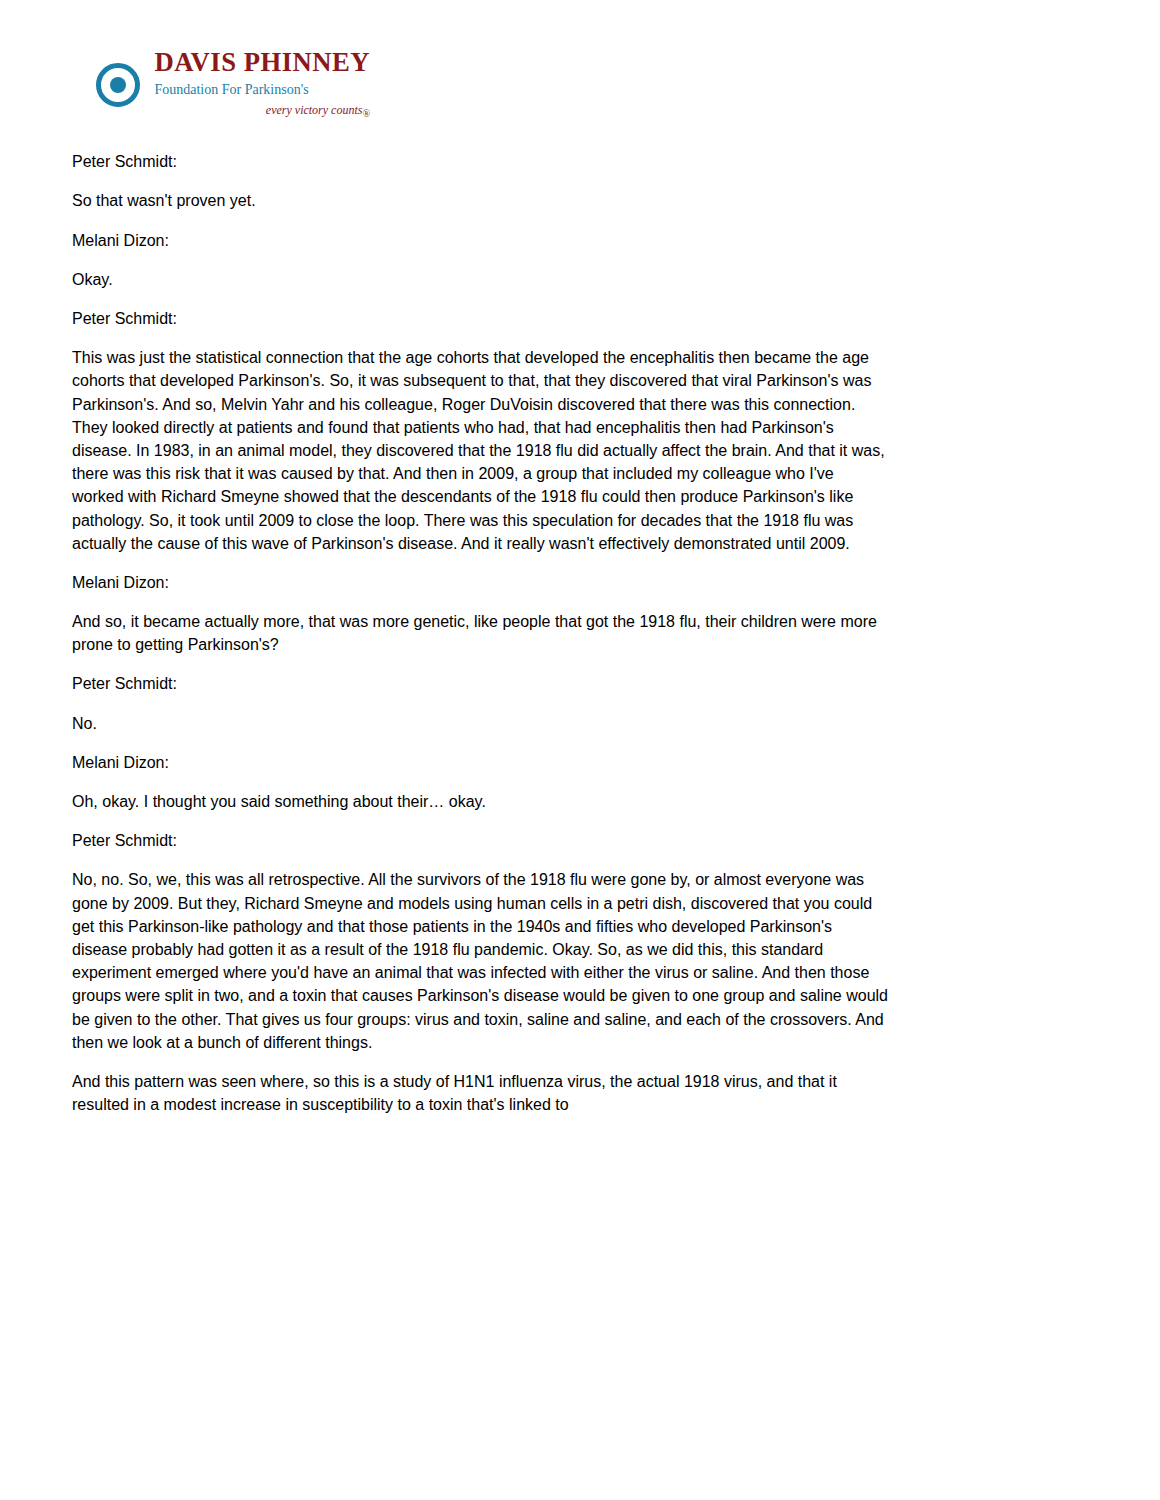DAVIS PHINNEY
Foundation For Parkinson's
every victory counts®
Peter Schmidt:
So that wasn't proven yet.
Melani Dizon:
Okay.
Peter Schmidt:
This was just the statistical connection that the age cohorts that developed the encephalitis then became the age cohorts that developed Parkinson's. So, it was subsequent to that, that they discovered that viral Parkinson's was Parkinson's. And so, Melvin Yahr and his colleague, Roger DuVoisin discovered that there was this connection. They looked directly at patients and found that patients who had, that had encephalitis then had Parkinson's disease. In 1983, in an animal model, they discovered that the 1918 flu did actually affect the brain. And that it was, there was this risk that it was caused by that. And then in 2009, a group that included my colleague who I've worked with Richard Smeyne showed that the descendants of the 1918 flu could then produce Parkinson's like pathology. So, it took until 2009 to close the loop. There was this speculation for decades that the 1918 flu was actually the cause of this wave of Parkinson's disease. And it really wasn't effectively demonstrated until 2009.
Melani Dizon:
And so, it became actually more, that was more genetic, like people that got the 1918 flu, their children were more prone to getting Parkinson's?
Peter Schmidt:
No.
Melani Dizon:
Oh, okay. I thought you said something about their… okay.
Peter Schmidt:
No, no. So, we, this was all retrospective. All the survivors of the 1918 flu were gone by, or almost everyone was gone by 2009. But they, Richard Smeyne and models using human cells in a petri dish, discovered that you could get this Parkinson-like pathology and that those patients in the 1940s and fifties who developed Parkinson's disease probably had gotten it as a result of the 1918 flu pandemic. Okay. So, as we did this, this standard experiment emerged where you'd have an animal that was infected with either the virus or saline. And then those groups were split in two, and a toxin that causes Parkinson's disease would be given to one group and saline would be given to the other. That gives us four groups: virus and toxin, saline and saline, and each of the crossovers. And then we look at a bunch of different things.
And this pattern was seen where, so this is a study of H1N1 influenza virus, the actual 1918 virus, and that it resulted in a modest increase in susceptibility to a toxin that's linked to